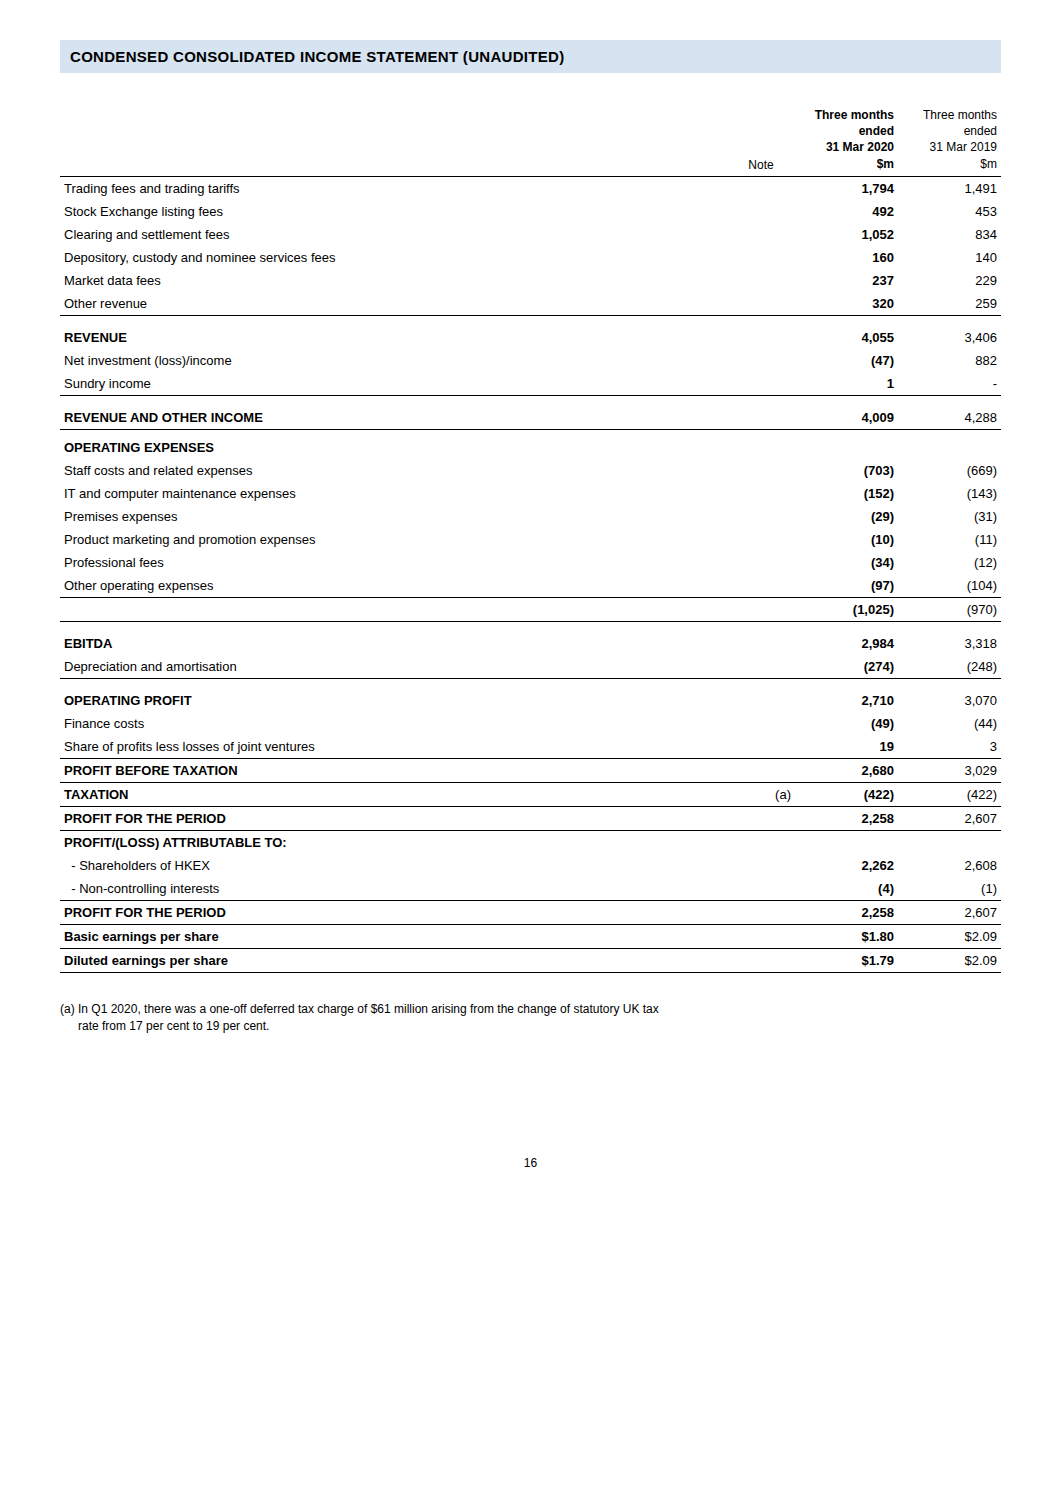CONDENSED CONSOLIDATED INCOME STATEMENT (UNAUDITED)
| | Note | Three months ended 31 Mar 2020 $m | Three months ended 31 Mar 2019 $m |
| --- | --- | --- | --- |
| Trading fees and trading tariffs | | 1,794 | 1,491 |
| Stock Exchange listing fees | | 492 | 453 |
| Clearing and settlement fees | | 1,052 | 834 |
| Depository, custody and nominee services fees | | 160 | 140 |
| Market data fees | | 237 | 229 |
| Other revenue | | 320 | 259 |
| REVENUE | | 4,055 | 3,406 |
| Net investment (loss)/income | | (47) | 882 |
| Sundry income | | 1 | - |
| REVENUE AND OTHER INCOME | | 4,009 | 4,288 |
| OPERATING EXPENSES | | | |
| Staff costs and related expenses | | (703) | (669) |
| IT and computer maintenance expenses | | (152) | (143) |
| Premises expenses | | (29) | (31) |
| Product marketing and promotion expenses | | (10) | (11) |
| Professional fees | | (34) | (12) |
| Other operating expenses | | (97) | (104) |
| | | (1,025) | (970) |
| EBITDA | | 2,984 | 3,318 |
| Depreciation and amortisation | | (274) | (248) |
| OPERATING PROFIT | | 2,710 | 3,070 |
| Finance costs | | (49) | (44) |
| Share of profits less losses of joint ventures | | 19 | 3 |
| PROFIT BEFORE TAXATION | | 2,680 | 3,029 |
| TAXATION | (a) | (422) | (422) |
| PROFIT FOR THE PERIOD | | 2,258 | 2,607 |
| PROFIT/(LOSS) ATTRIBUTABLE TO: | | | |
| - Shareholders of HKEX | | 2,262 | 2,608 |
| - Non-controlling interests | | (4) | (1) |
| PROFIT FOR THE PERIOD | | 2,258 | 2,607 |
| Basic earnings per share | | $1.80 | $2.09 |
| Diluted earnings per share | | $1.79 | $2.09 |
(a) In Q1 2020, there was a one-off deferred tax charge of $61 million arising from the change of statutory UK tax rate from 17 per cent to 19 per cent.
16